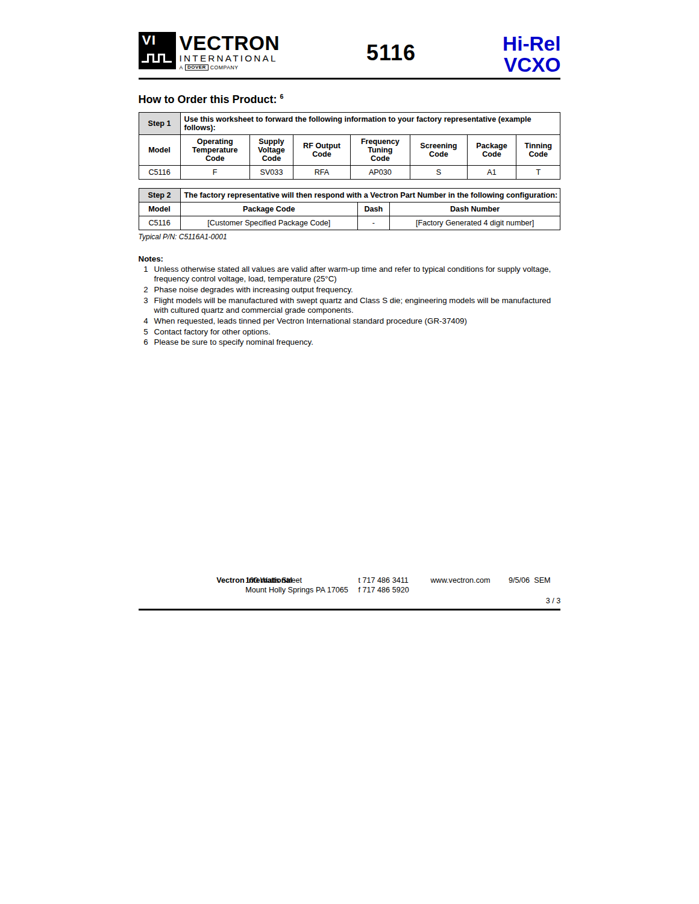VI
VECTRON
INTERNATIONAL
A DOVER COMPANY
5116
Hi-Rel
VCXO
How to Order this Product: 6
| Step 1 | Use this worksheet to forward the following information to your factory representative (example follows): |
| Model | Operating Temperature Code | Supply Voltage Code | RF Output Code | Frequency Tuning Code | Screening Code | Package Code | Tinning Code |
| C5116 | F | SV033 | RFA | AP030 | S | A1 | T |
| Step 2 | The factory representative will then respond with a Vectron Part Number in the following configuration: |
| Model | Package Code | Dash | Dash Number |
| C5116 | [Customer Specified Package Code] | - | [Factory Generated 4 digit number] |
Typical P/N: C5116A1-0001
Notes:
1 Unless otherwise stated all values are valid after warm-up time and refer to typical conditions for supply voltage, frequency control voltage, load, temperature (25°C)
2 Phase noise degrades with increasing output frequency.
3 Flight models will be manufactured with swept quartz and Class S die; engineering models will be manufactured with cultured quartz and commercial grade components.
4 When requested, leads tinned per Vectron International standard procedure (GR-37409)
5 Contact factory for other options.
6 Please be sure to specify nominal frequency.
Vectron International
100 Watts Street
Mount Holly Springs PA 17065
t 717 486 3411
f 717 486 5920
www.vectron.com
9/5/06 SEM
3 / 3